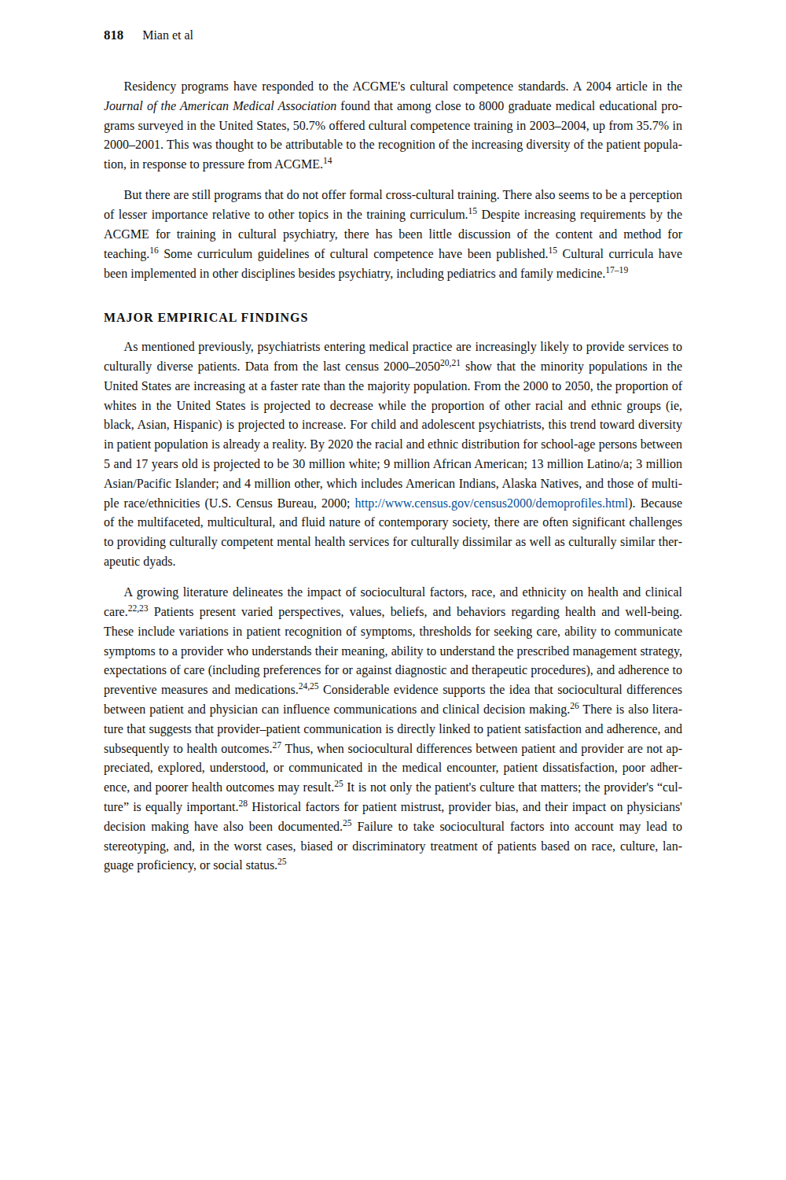818 Mian et al
Residency programs have responded to the ACGME's cultural competence standards. A 2004 article in the Journal of the American Medical Association found that among close to 8000 graduate medical educational programs surveyed in the United States, 50.7% offered cultural competence training in 2003–2004, up from 35.7% in 2000–2001. This was thought to be attributable to the recognition of the increasing diversity of the patient population, in response to pressure from ACGME.14
But there are still programs that do not offer formal cross-cultural training. There also seems to be a perception of lesser importance relative to other topics in the training curriculum.15 Despite increasing requirements by the ACGME for training in cultural psychiatry, there has been little discussion of the content and method for teaching.16 Some curriculum guidelines of cultural competence have been published.15 Cultural curricula have been implemented in other disciplines besides psychiatry, including pediatrics and family medicine.17–19
Major Empirical Findings
As mentioned previously, psychiatrists entering medical practice are increasingly likely to provide services to culturally diverse patients. Data from the last census 2000–205020,21 show that the minority populations in the United States are increasing at a faster rate than the majority population. From the 2000 to 2050, the proportion of whites in the United States is projected to decrease while the proportion of other racial and ethnic groups (ie, black, Asian, Hispanic) is projected to increase. For child and adolescent psychiatrists, this trend toward diversity in patient population is already a reality. By 2020 the racial and ethnic distribution for school-age persons between 5 and 17 years old is projected to be 30 million white; 9 million African American; 13 million Latino/a; 3 million Asian/Pacific Islander; and 4 million other, which includes American Indians, Alaska Natives, and those of multiple race/ethnicities (U.S. Census Bureau, 2000; http://www.census.gov/census2000/demoprofiles.html). Because of the multifaceted, multicultural, and fluid nature of contemporary society, there are often significant challenges to providing culturally competent mental health services for culturally dissimilar as well as culturally similar therapeutic dyads.
A growing literature delineates the impact of sociocultural factors, race, and ethnicity on health and clinical care.22,23 Patients present varied perspectives, values, beliefs, and behaviors regarding health and well-being. These include variations in patient recognition of symptoms, thresholds for seeking care, ability to communicate symptoms to a provider who understands their meaning, ability to understand the prescribed management strategy, expectations of care (including preferences for or against diagnostic and therapeutic procedures), and adherence to preventive measures and medications.24,25 Considerable evidence supports the idea that sociocultural differences between patient and physician can influence communications and clinical decision making.26 There is also literature that suggests that provider–patient communication is directly linked to patient satisfaction and adherence, and subsequently to health outcomes.27 Thus, when sociocultural differences between patient and provider are not appreciated, explored, understood, or communicated in the medical encounter, patient dissatisfaction, poor adherence, and poorer health outcomes may result.25 It is not only the patient's culture that matters; the provider's “culture” is equally important.28 Historical factors for patient mistrust, provider bias, and their impact on physicians' decision making have also been documented.25 Failure to take sociocultural factors into account may lead to stereotyping, and, in the worst cases, biased or discriminatory treatment of patients based on race, culture, language proficiency, or social status.25